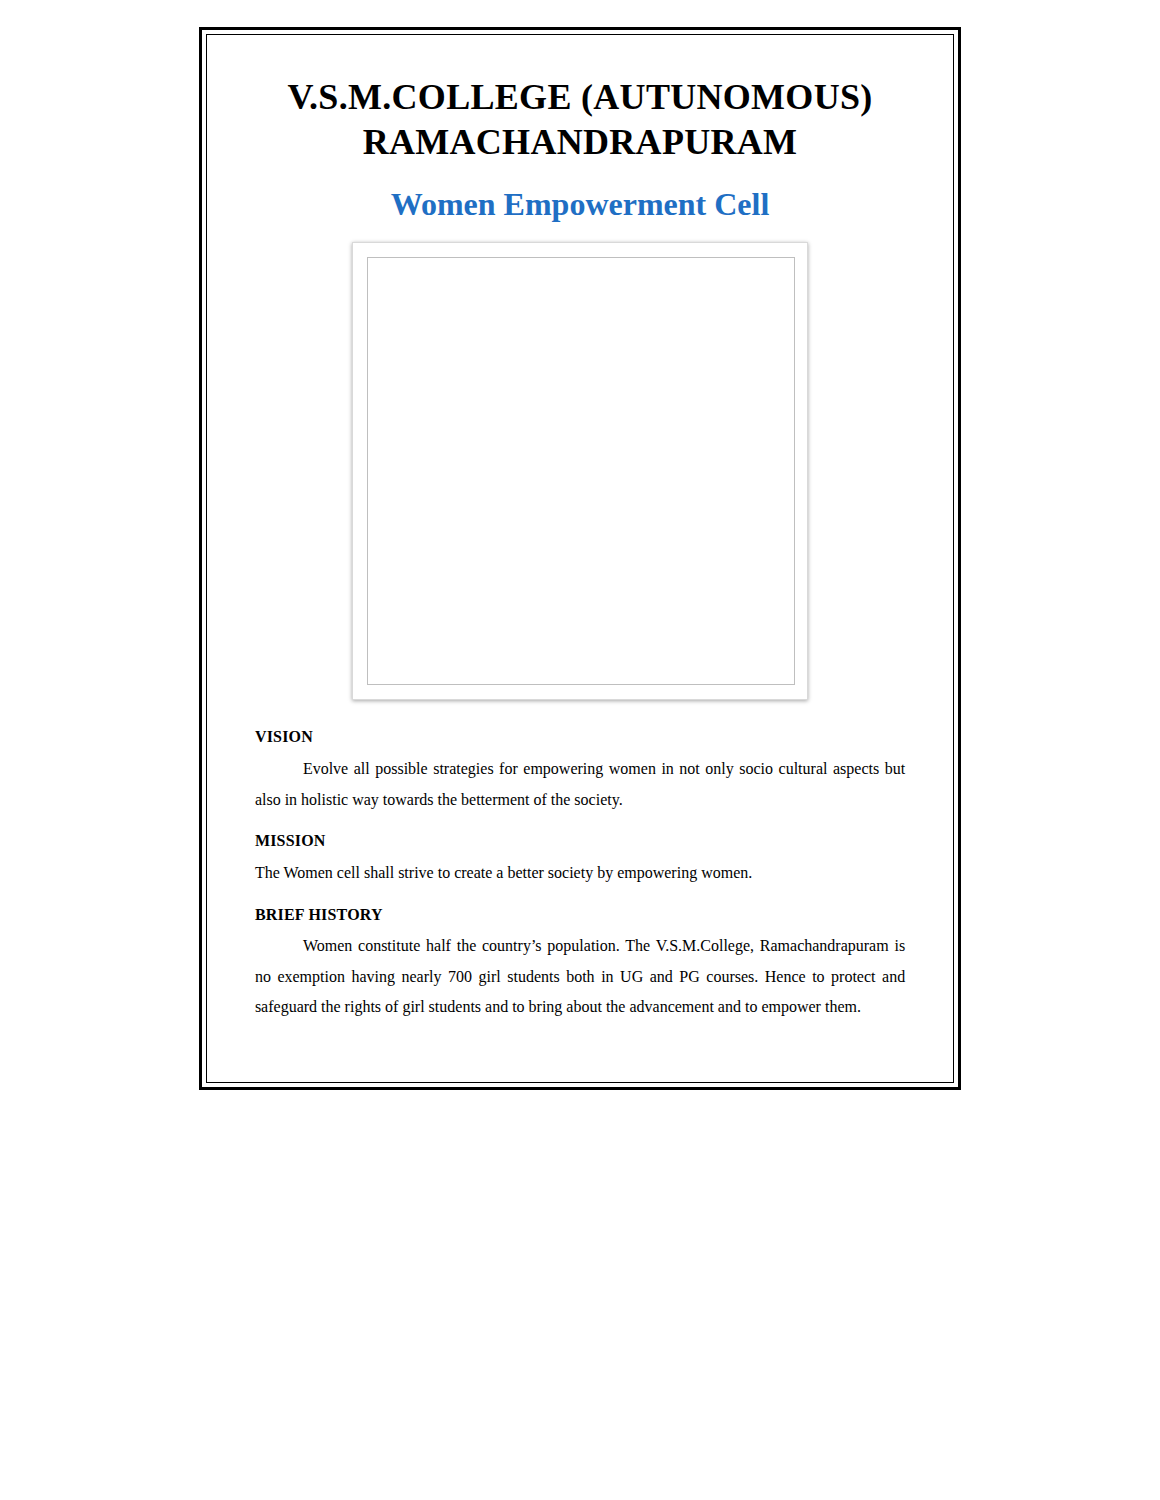V.S.M.COLLEGE (AUTUNOMOUS)RAMACHANDRAPURAM
Women Empowerment Cell
VISION
Evolve all possible strategies for empowering women in not only socio cultural aspects but also in holistic way towards the betterment of the society.
MISSION
The Women cell shall strive to create a better society by empowering women.
BRIEF HISTORY
Women constitute half the country’s population. The V.S.M.College, Ramachandrapuram is no exemption having nearly 700 girl students both in UG and PG courses. Hence to protect and safeguard the rights of girl students and to bring about the advancement and to empower them.